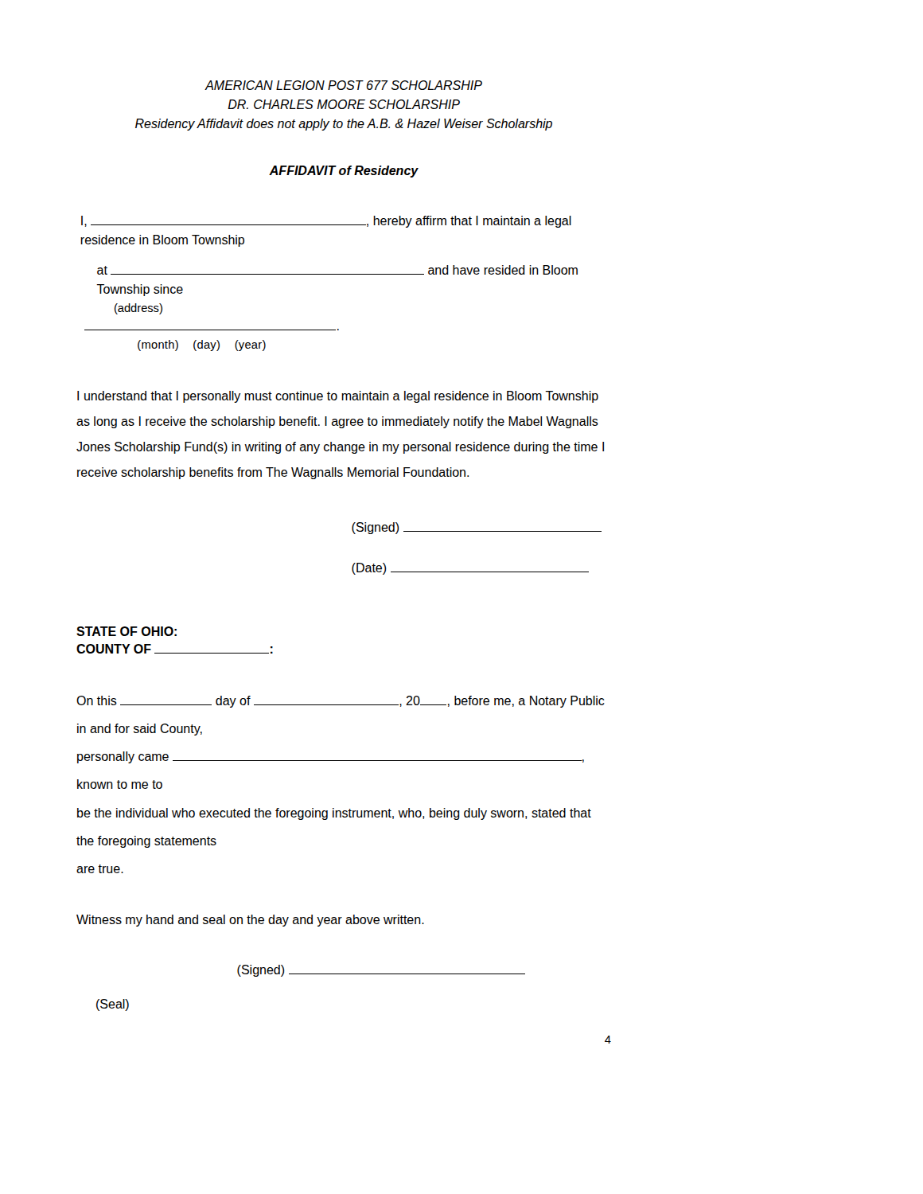AMERICAN LEGION POST 677 SCHOLARSHIP
DR. CHARLES MOORE SCHOLARSHIP
Residency Affidavit does not apply to the A.B. & Hazel Weiser Scholarship
AFFIDAVIT of Residency
I, , hereby affirm that I maintain a legal residence in Bloom Township
at and have resided in Bloom Township since
(address)
.
(month) (day) (year)
I understand that I personally must continue to maintain a legal residence in Bloom Township as long as I receive the scholarship benefit. I agree to immediately notify the Mabel Wagnalls Jones Scholarship Fund(s) in writing of any change in my personal residence during the time I receive scholarship benefits from The Wagnalls Memorial Foundation.
(Signed)
(Date)
STATE OF OHIO:
COUNTY OF :
On this day of , 20 , before me, a Notary Public in and for said County,
personally came , known to me to
be the individual who executed the foregoing instrument, who, being duly sworn, stated that the foregoing statements
are true.
Witness my hand and seal on the day and year above written.
(Signed)
(Seal)
4